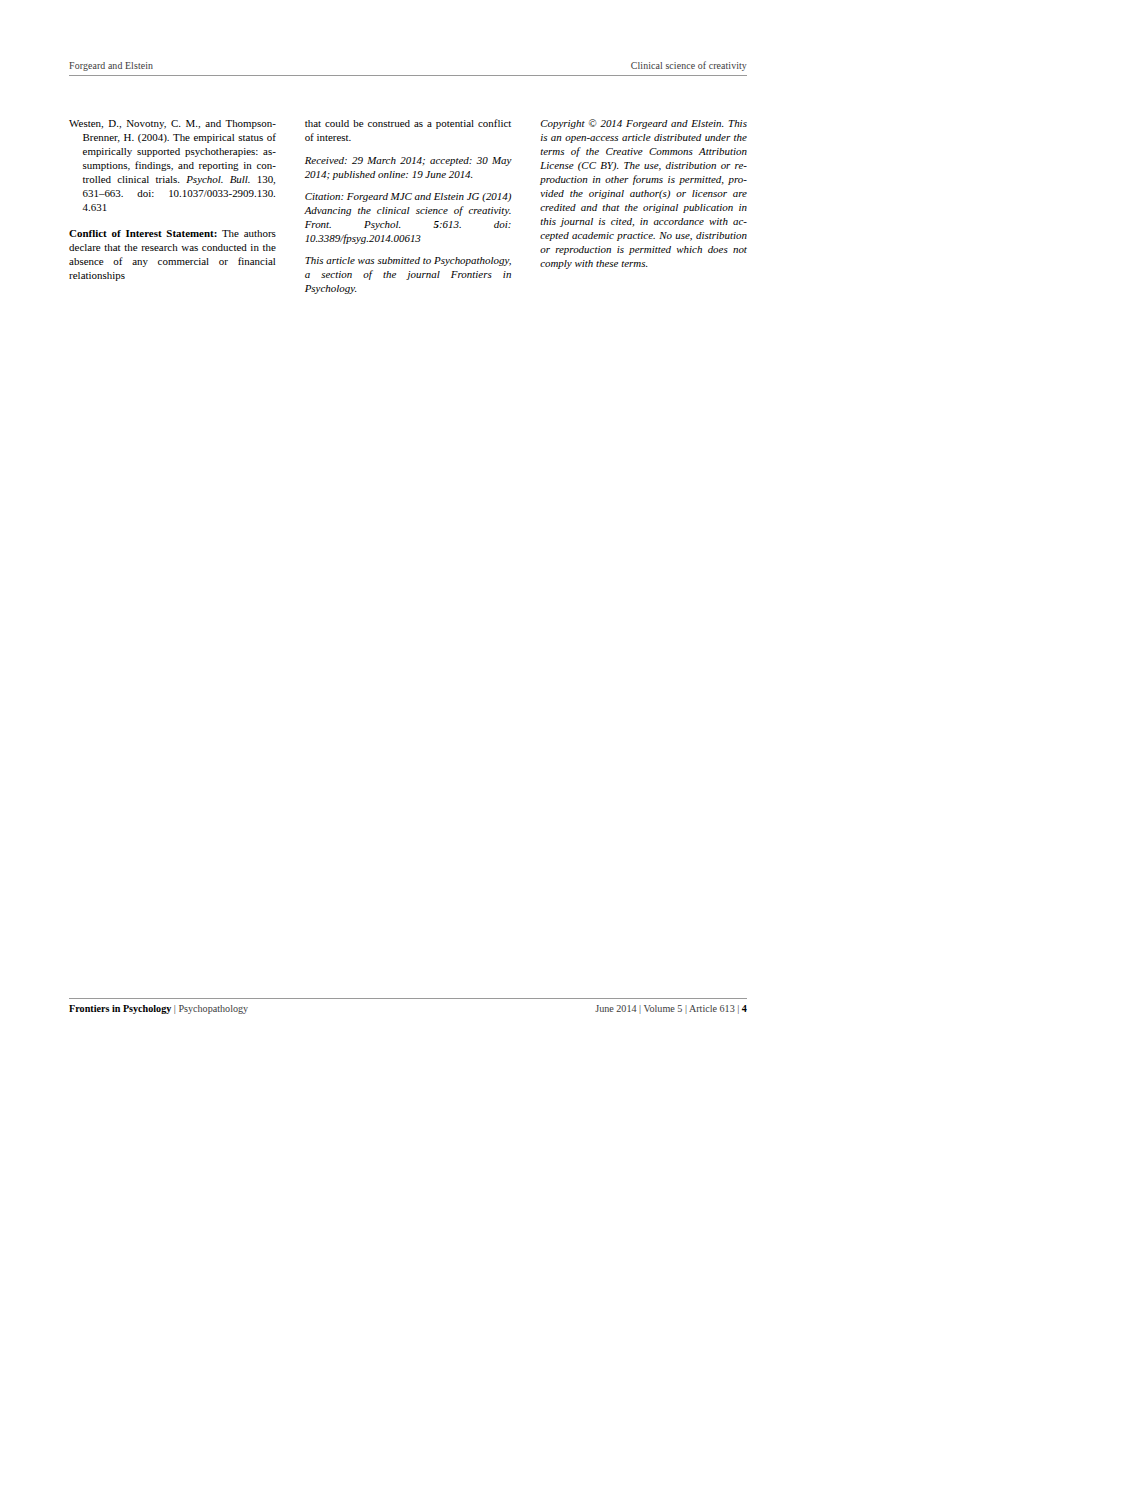Forgeard and Elstein
Clinical science of creativity
Westen, D., Novotny, C. M., and Thompson-Brenner, H. (2004). The empirical status of empirically supported psychotherapies: assumptions, findings, and reporting in controlled clinical trials. Psychol. Bull. 130, 631–663. doi: 10.1037/0033-2909.130. 4.631
Conflict of Interest Statement: The authors declare that the research was conducted in the absence of any commercial or financial relationships
that could be construed as a potential conflict of interest.
Received: 29 March 2014; accepted: 30 May 2014; published online: 19 June 2014.
Citation: Forgeard MJC and Elstein JG (2014) Advancing the clinical science of creativity. Front. Psychol. 5:613. doi: 10.3389/fpsyg.2014.00613
This article was submitted to Psychopathology, a section of the journal Frontiers in Psychology.
Copyright © 2014 Forgeard and Elstein. This is an open-access article distributed under the terms of the Creative Commons Attribution License (CC BY). The use, distribution or reproduction in other forums is permitted, provided the original author(s) or licensor are credited and that the original publication in this journal is cited, in accordance with accepted academic practice. No use, distribution or reproduction is permitted which does not comply with these terms.
Frontiers in Psychology | Psychopathology
June 2014 | Volume 5 | Article 613 | 4